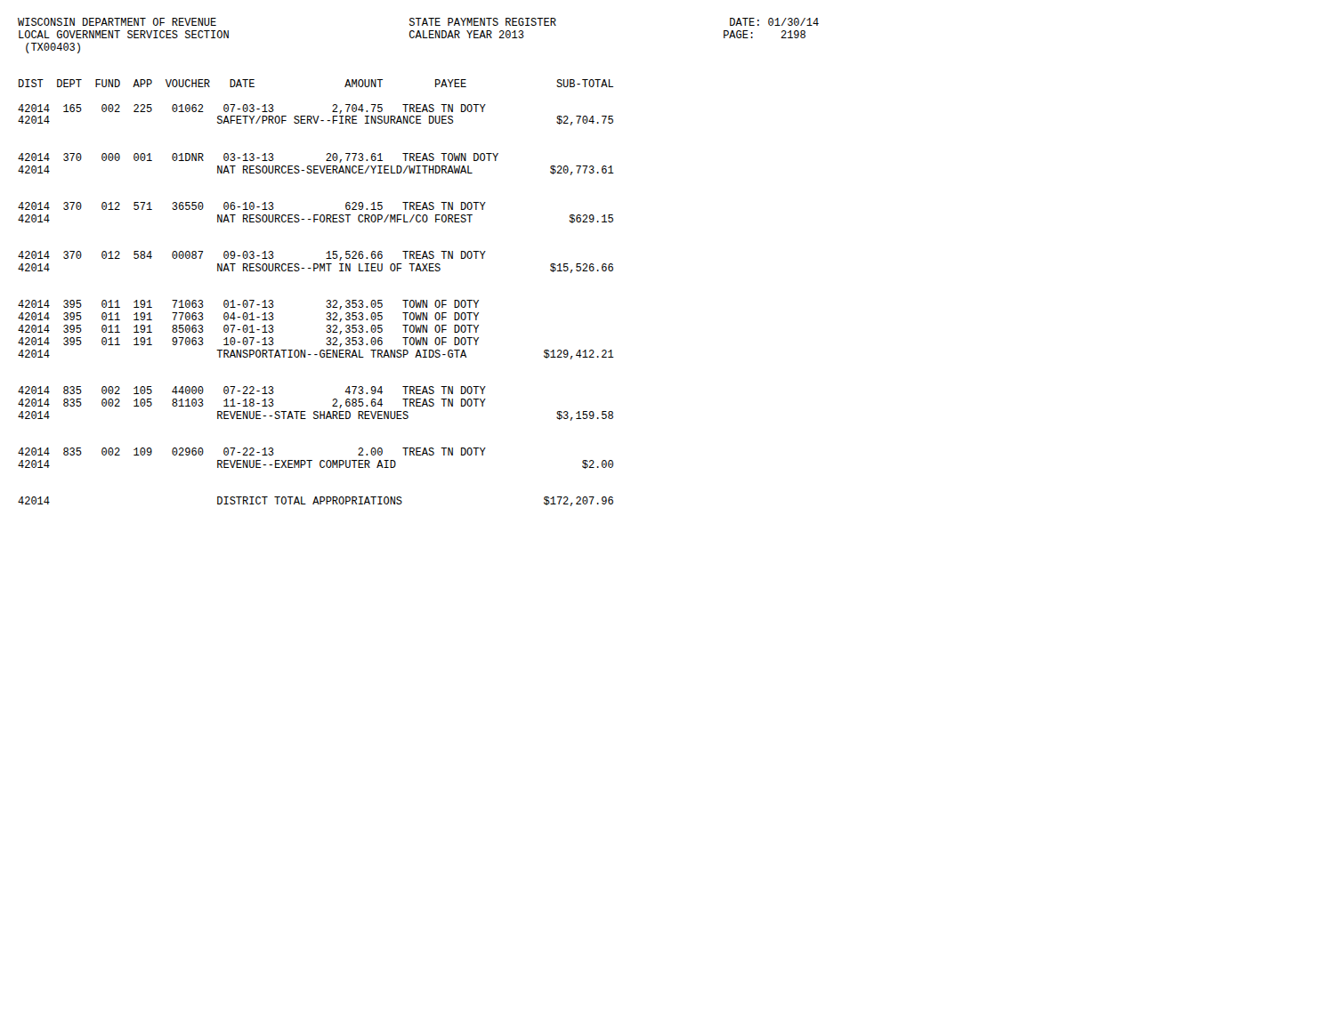WISCONSIN DEPARTMENT OF REVENUE                              STATE PAYMENTS REGISTER                           DATE: 01/30/14
LOCAL GOVERNMENT SERVICES SECTION                            CALENDAR YEAR 2013                               PAGE:    2198
 (TX00403)


DIST  DEPT  FUND  APP  VOUCHER   DATE              AMOUNT        PAYEE              SUB-TOTAL

42014  165   002  225   01062   07-03-13         2,704.75   TREAS TN DOTY
42014                          SAFETY/PROF SERV--FIRE INSURANCE DUES                $2,704.75


42014  370   000  001   01DNR   03-13-13        20,773.61   TREAS TOWN DOTY
42014                          NAT RESOURCES-SEVERANCE/YIELD/WITHDRAWAL            $20,773.61


42014  370   012  571   36550   06-10-13           629.15   TREAS TN DOTY
42014                          NAT RESOURCES--FOREST CROP/MFL/CO FOREST               $629.15


42014  370   012  584   00087   09-03-13        15,526.66   TREAS TN DOTY
42014                          NAT RESOURCES--PMT IN LIEU OF TAXES                 $15,526.66


42014  395   011  191   71063   01-07-13        32,353.05   TOWN OF DOTY
42014  395   011  191   77063   04-01-13        32,353.05   TOWN OF DOTY
42014  395   011  191   85063   07-01-13        32,353.05   TOWN OF DOTY
42014  395   011  191   97063   10-07-13        32,353.06   TOWN OF DOTY
42014                          TRANSPORTATION--GENERAL TRANSP AIDS-GTA            $129,412.21


42014  835   002  105   44000   07-22-13           473.94   TREAS TN DOTY
42014  835   002  105   81103   11-18-13         2,685.64   TREAS TN DOTY
42014                          REVENUE--STATE SHARED REVENUES                       $3,159.58


42014  835   002  109   02960   07-22-13             2.00   TREAS TN DOTY
42014                          REVENUE--EXEMPT COMPUTER AID                             $2.00


42014                          DISTRICT TOTAL APPROPRIATIONS                      $172,207.96